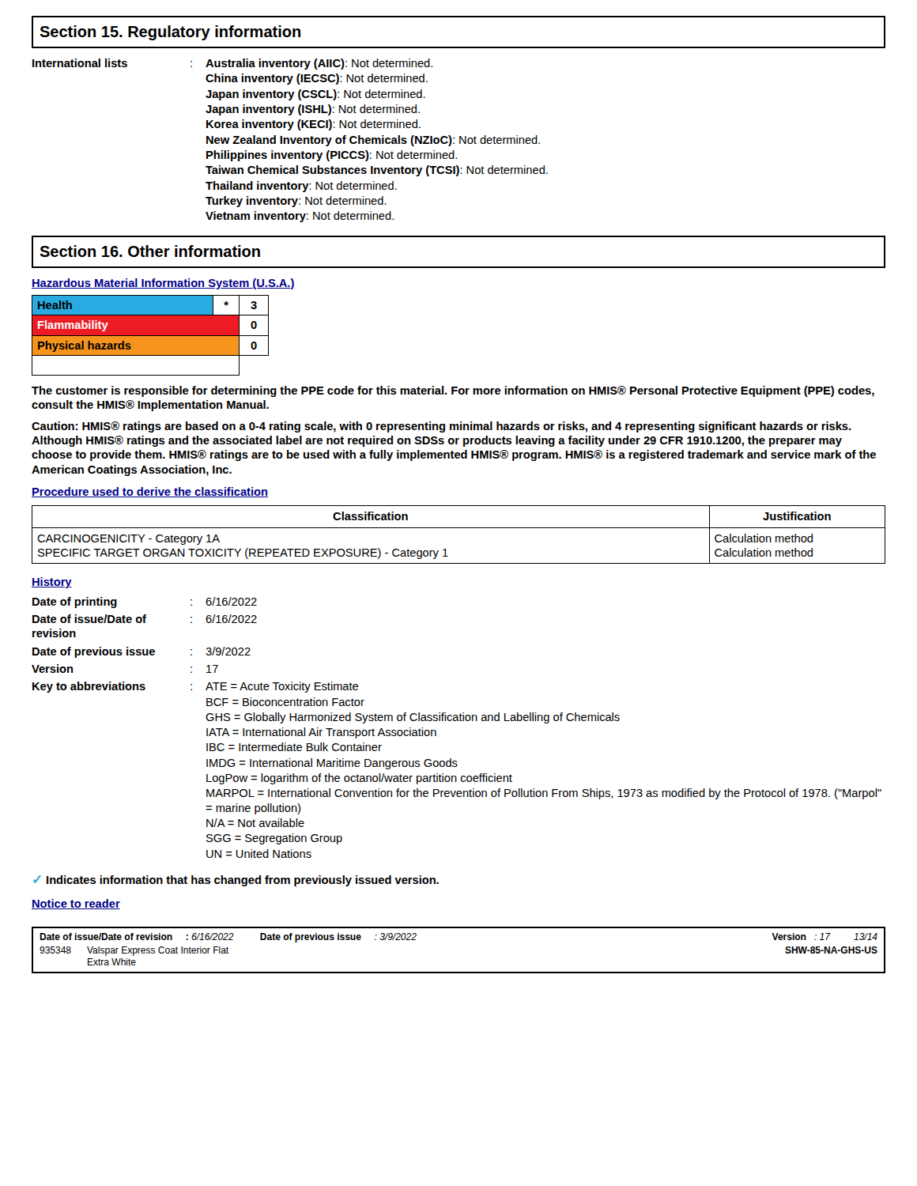Section 15. Regulatory information
International lists
:
Australia inventory (AIIC): Not determined.
China inventory (IECSC): Not determined.
Japan inventory (CSCL): Not determined.
Japan inventory (ISHL): Not determined.
Korea inventory (KECI): Not determined.
New Zealand Inventory of Chemicals (NZIoC): Not determined.
Philippines inventory (PICCS): Not determined.
Taiwan Chemical Substances Inventory (TCSI): Not determined.
Thailand inventory: Not determined.
Turkey inventory: Not determined.
Vietnam inventory: Not determined.
Section 16. Other information
Hazardous Material Information System (U.S.A.)
| Health | * | 3 |
| Flammability | 0 |
| Physical hazards | 0 |
The customer is responsible for determining the PPE code for this material. For more information on HMIS® Personal Protective Equipment (PPE) codes, consult the HMIS® Implementation Manual.
Caution: HMIS® ratings are based on a 0-4 rating scale, with 0 representing minimal hazards or risks, and 4 representing significant hazards or risks. Although HMIS® ratings and the associated label are not required on SDSs or products leaving a facility under 29 CFR 1910.1200, the preparer may choose to provide them. HMIS® ratings are to be used with a fully implemented HMIS® program. HMIS® is a registered trademark and service mark of the American Coatings Association, Inc.
Procedure used to derive the classification
| Classification | Justification |
| --- | --- |
| CARCINOGENICITY - Category 1A SPECIFIC TARGET ORGAN TOXICITY (REPEATED EXPOSURE) - Category 1 | Calculation method Calculation method |
History
Date of printing
:
6/16/2022
Date of issue/Date of revision
:
6/16/2022
Date of previous issue
:
3/9/2022
Version
:
17
Key to abbreviations
:
ATE = Acute Toxicity Estimate
BCF = Bioconcentration Factor
GHS = Globally Harmonized System of Classification and Labelling of Chemicals
IATA = International Air Transport Association
IBC = Intermediate Bulk Container
IMDG = International Maritime Dangerous Goods
LogPow = logarithm of the octanol/water partition coefficient
MARPOL = International Convention for the Prevention of Pollution From Ships, 1973 as modified by the Protocol of 1978. ("Marpol" = marine pollution)
N/A = Not available
SGG = Segregation Group
UN = United Nations
✓ Indicates information that has changed from previously issued version.
Notice to reader
Date of issue/Date of revision : 6/16/2022 Date of previous issue : 3/9/2022
Version : 17 13/14
935348
Valspar Express Coat Interior Flat
Extra White
SHW-85-NA-GHS-US